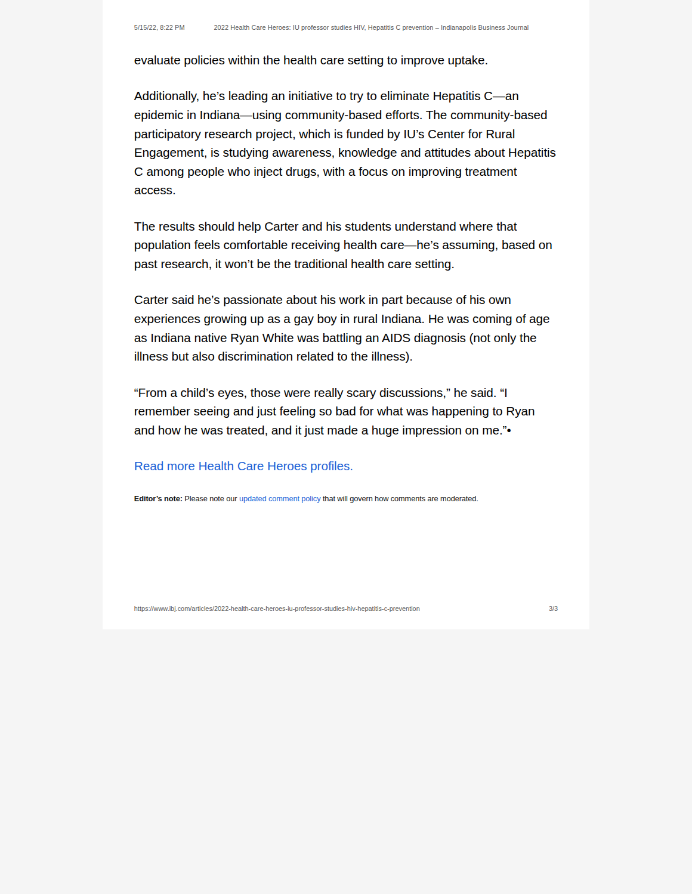5/15/22, 8:22 PM 2022 Health Care Heroes: IU professor studies HIV, Hepatitis C prevention – Indianapolis Business Journal
evaluate policies within the health care setting to improve uptake.
Additionally, he’s leading an initiative to try to eliminate Hepatitis C—an epidemic in Indiana—using community-based efforts. The community-based participatory research project, which is funded by IU’s Center for Rural Engagement, is studying awareness, knowledge and attitudes about Hepatitis C among people who inject drugs, with a focus on improving treatment access.
The results should help Carter and his students understand where that population feels comfortable receiving health care—he’s assuming, based on past research, it won’t be the traditional health care setting.
Carter said he’s passionate about his work in part because of his own experiences growing up as a gay boy in rural Indiana. He was coming of age as Indiana native Ryan White was battling an AIDS diagnosis (not only the illness but also discrimination related to the illness).
“From a child’s eyes, those were really scary discussions,” he said. “I remember seeing and just feeling so bad for what was happening to Ryan and how he was treated, and it just made a huge impression on me.”•
Read more Health Care Heroes profiles.
Editor’s note: Please note our updated comment policy that will govern how comments are moderated.
https://www.ibj.com/articles/2022-health-care-heroes-iu-professor-studies-hiv-hepatitis-c-prevention 3/3